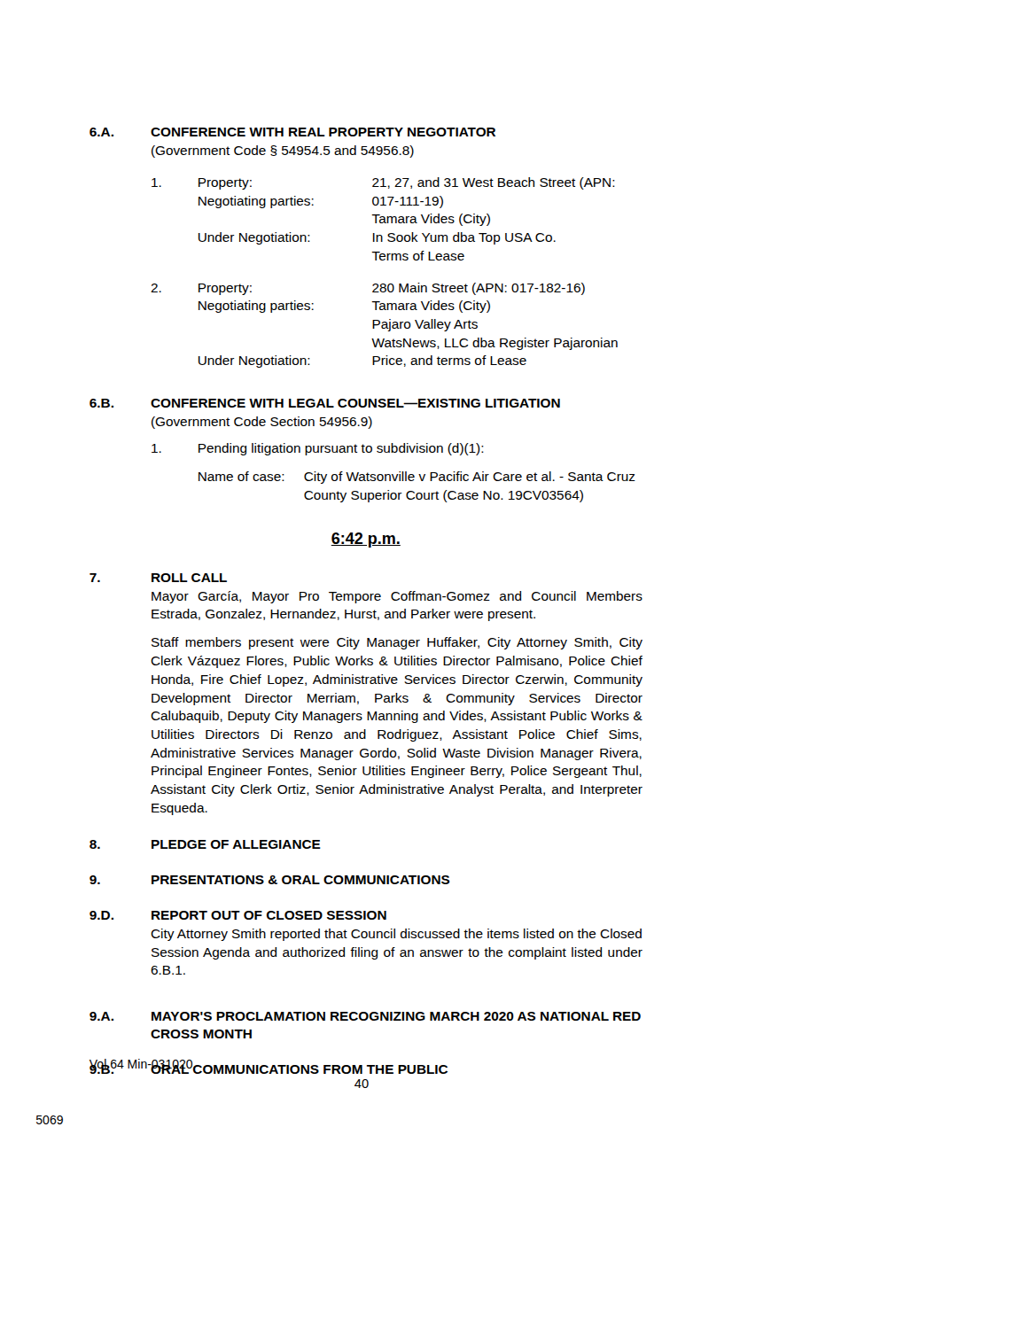6.A.
Conference with Real Property Negotiator
(Government Code § 54954.5 and 54956.8)
1.
Property:
Negotiating parties:
Under Negotiation:
21, 27, and 31 West Beach Street (APN: 017-111-19)
Tamara Vides (City)
In Sook Yum dba Top USA Co.
Terms of Lease
2.
Property:
Negotiating parties:
Under Negotiation:
280 Main Street (APN: 017-182-16)
Tamara Vides (City)
Pajaro Valley Arts
WatsNews, LLC dba Register Pajaronian
Price, and terms of Lease
6.B.
Conference with Legal Counsel—Existing Litigation
(Government Code Section 54956.9)
1.
Pending litigation pursuant to subdivision (d)(1):
Name of case:
City of Watsonville v Pacific Air Care et al. - Santa Cruz
County Superior Court (Case No. 19CV03564)
6:42 p.m.
7.
Roll Call
Mayor García, Mayor Pro Tempore Coffman-Gomez and Council Members Estrada, Gonzalez, Hernandez, Hurst, and Parker were present.
Staff members present were City Manager Huffaker, City Attorney Smith, City Clerk Vázquez Flores, Public Works & Utilities Director Palmisano, Police Chief Honda, Fire Chief Lopez, Administrative Services Director Czerwin, Community Development Director Merriam, Parks & Community Services Director Calubaquib, Deputy City Managers Manning and Vides, Assistant Public Works & Utilities Directors Di Renzo and Rodriguez, Assistant Police Chief Sims, Administrative Services Manager Gordo, Solid Waste Division Manager Rivera, Principal Engineer Fontes, Senior Utilities Engineer Berry, Police Sergeant Thul, Assistant City Clerk Ortiz, Senior Administrative Analyst Peralta, and Interpreter Esqueda.
8.
Pledge of Allegiance
9.
Presentations & Oral Communications
9.D.
Report Out of Closed Session
City Attorney Smith reported that Council discussed the items listed on the Closed Session Agenda and authorized filing of an answer to the complaint listed under 6.B.1.
5069
9.A.
Mayor's Proclamation Recognizing March 2020 as National Red Cross Month
9.B.
Oral Communications from the Public
Vol 64 Min-031020
40